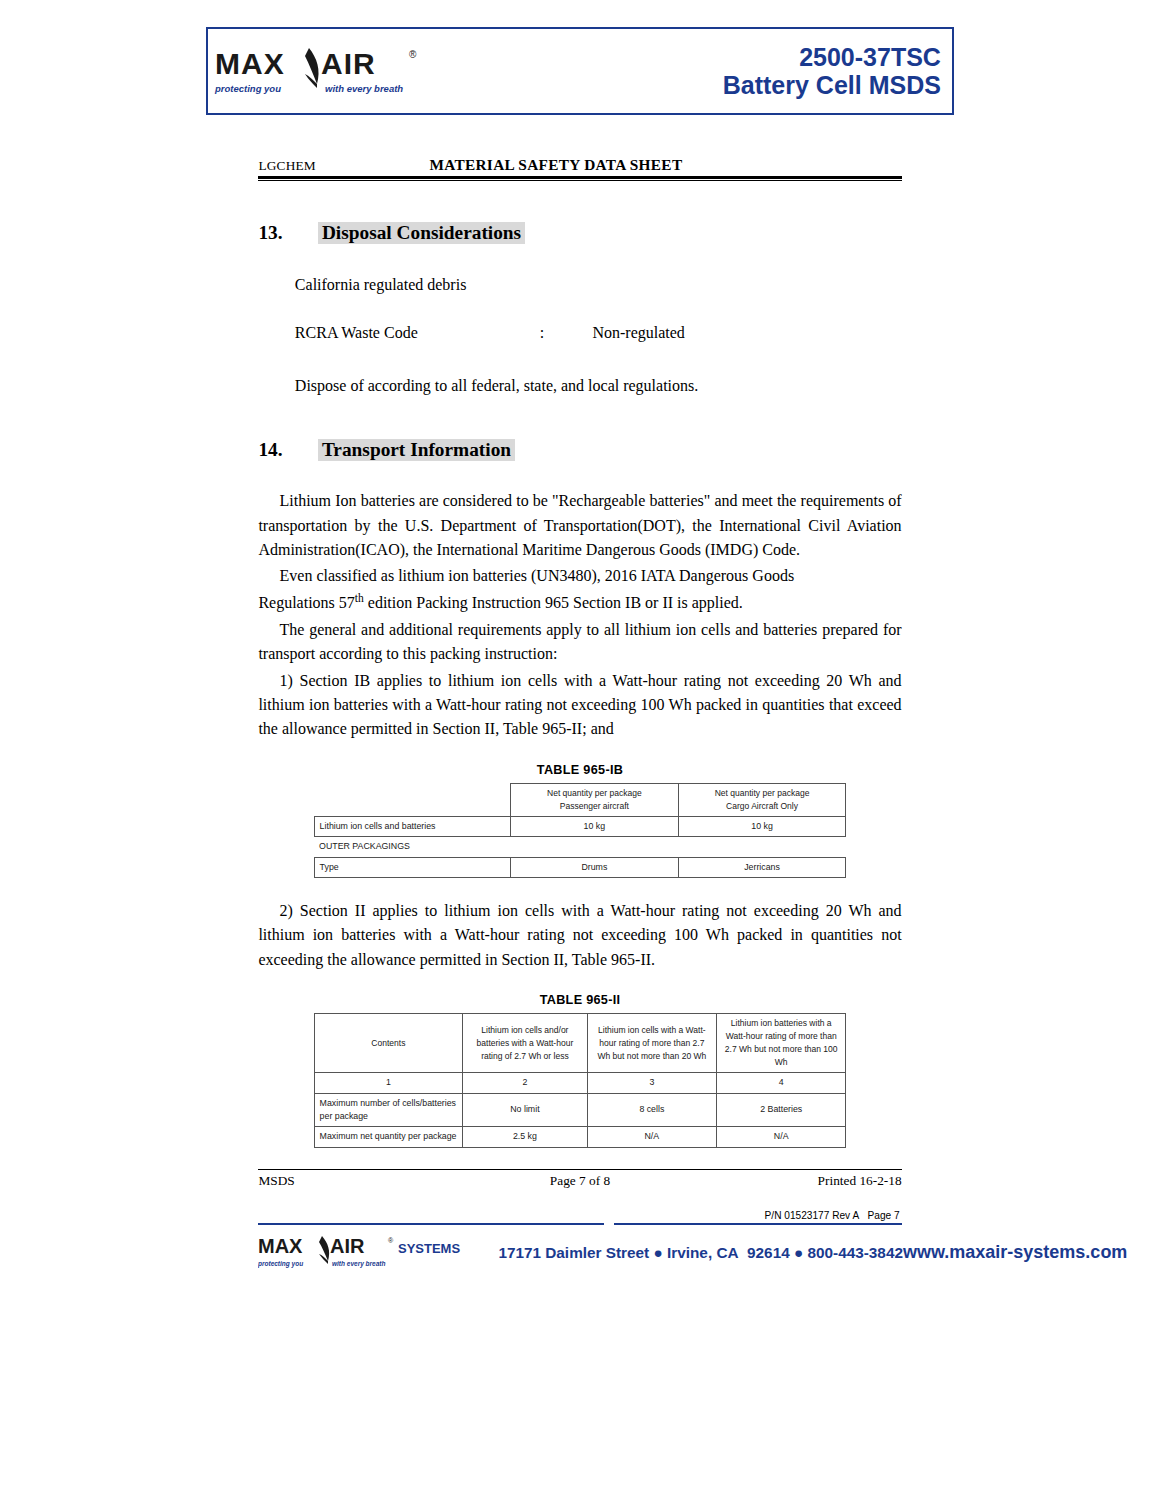MAX AIR ® protecting you with every breath
2500-37TSC
Battery Cell MSDS
LGCHEM
MATERIAL SAFETY DATA SHEET
13. Disposal Considerations
California regulated debris
RCRA Waste Code
:
Non-regulated
Dispose of according to all federal, state, and local regulations.
14. Transport Information
Lithium Ion batteries are considered to be "Rechargeable batteries" and meet the requirements of transportation by the U.S. Department of Transportation(DOT), the International Civil Aviation Administration(ICAO), the International Maritime Dangerous Goods (IMDG) Code.
Even classified as lithium ion batteries (UN3480), 2016 IATA Dangerous Goods
Regulations 57th edition Packing Instruction 965 Section IB or II is applied.
The general and additional requirements apply to all lithium ion cells and batteries prepared for transport according to this packing instruction:
1) Section IB applies to lithium ion cells with a Watt-hour rating not exceeding 20 Wh and lithium ion batteries with a Watt-hour rating not exceeding 100 Wh packed in quantities that exceed the allowance permitted in Section II, Table 965-II; and
TABLE 965-IB
| | Net quantity per package Passenger aircraft | Net quantity per package Cargo Aircraft Only |
| Lithium ion cells and batteries | 10 kg | 10 kg |
| OUTER PACKAGINGS |
| Type | Drums | Jerricans |
2) Section II applies to lithium ion cells with a Watt-hour rating not exceeding 20 Wh and lithium ion batteries with a Watt-hour rating not exceeding 100 Wh packed in quantities not exceeding the allowance permitted in Section II, Table 965-II.
TABLE 965-II
| Contents | Lithium ion cells and/or batteries with a Watt-hour rating of 2.7 Wh or less | Lithium ion cells with a Watt-hour rating of more than 2.7 Wh but not more than 20 Wh | Lithium ion batteries with a Watt-hour rating of more than 2.7 Wh but not more than 100 Wh |
| 1 | 2 | 3 | 4 |
| Maximum number of cells/batteries per package | No limit | 8 cells | 2 Batteries |
| Maximum net quantity per package | 2.5 kg | N/A | N/A |
MSDS
Page 7 of 8
Printed 16-2-18
P/N 01523177 Rev A Page 7
MAX AIR ® SYSTEMS protecting you with every breath
17171 Daimler Street ● Irvine, CA 92614 ● 800-443-3842
www.maxair-systems.com